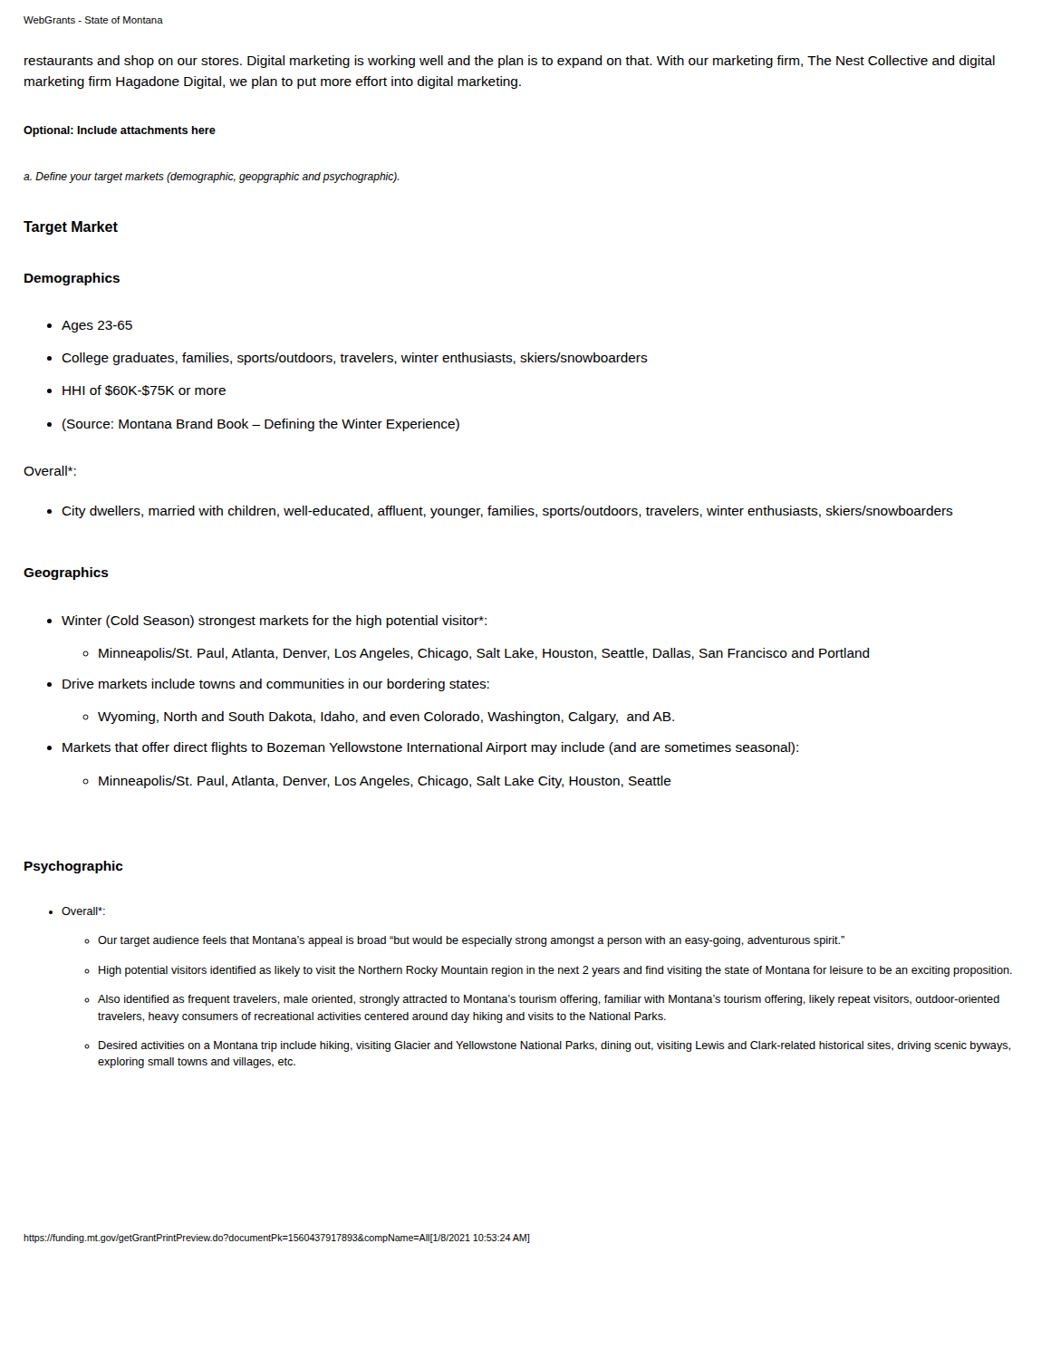WebGrants - State of Montana
restaurants and shop on our stores. Digital marketing is working well and the plan is to expand on that. With our marketing firm, The Nest Collective and digital marketing firm Hagadone Digital, we plan to put more effort into digital marketing.
Optional: Include attachments here
a. Define your target markets (demographic, geopgraphic and psychographic).
Target Market
Demographics
Ages 23-65
College graduates, families, sports/outdoors, travelers, winter enthusiasts, skiers/snowboarders
HHI of $60K-$75K or more
(Source: Montana Brand Book – Defining the Winter Experience)
Overall*:
City dwellers, married with children, well-educated, affluent, younger, families, sports/outdoors, travelers, winter enthusiasts, skiers/snowboarders
Geographics
Winter (Cold Season) strongest markets for the high potential visitor*:
Minneapolis/St. Paul, Atlanta, Denver, Los Angeles, Chicago, Salt Lake, Houston, Seattle, Dallas, San Francisco and Portland
Drive markets include towns and communities in our bordering states:
Wyoming, North and South Dakota, Idaho, and even Colorado, Washington, Calgary, and AB.
Markets that offer direct flights to Bozeman Yellowstone International Airport may include (and are sometimes seasonal):
Minneapolis/St. Paul, Atlanta, Denver, Los Angeles, Chicago, Salt Lake City, Houston, Seattle
Psychographic
Overall*:
Our target audience feels that Montana’s appeal is broad “but would be especially strong amongst a person with an easy-going, adventurous spirit.”
High potential visitors identified as likely to visit the Northern Rocky Mountain region in the next 2 years and find visiting the state of Montana for leisure to be an exciting proposition.
Also identified as frequent travelers, male oriented, strongly attracted to Montana’s tourism offering, familiar with Montana’s tourism offering, likely repeat visitors, outdoor-oriented travelers, heavy consumers of recreational activities centered around day hiking and visits to the National Parks.
Desired activities on a Montana trip include hiking, visiting Glacier and Yellowstone National Parks, dining out, visiting Lewis and Clark-related historical sites, driving scenic byways, exploring small towns and villages, etc.
https://funding.mt.gov/getGrantPrintPreview.do?documentPk=1560437917893&compName=All[1/8/2021 10:53:24 AM]